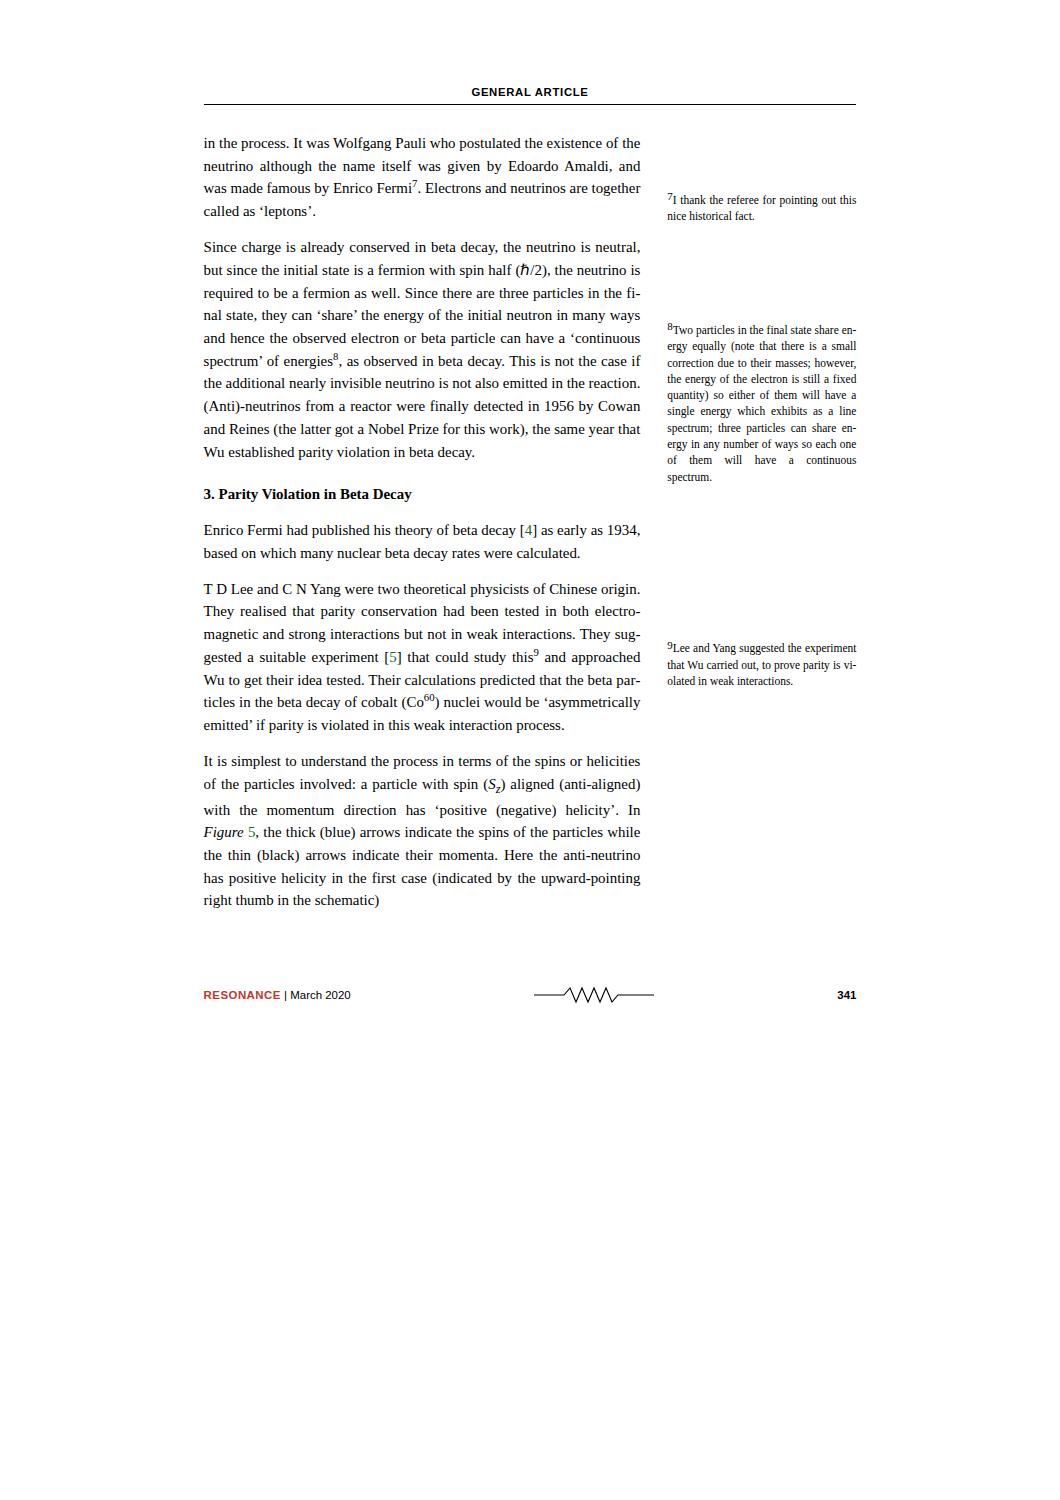GENERAL ARTICLE
in the process. It was Wolfgang Pauli who postulated the existence of the neutrino although the name itself was given by Edoardo Amaldi, and was made famous by Enrico Fermi7. Electrons and neutrinos are together called as ‘leptons’.
Since charge is already conserved in beta decay, the neutrino is neutral, but since the initial state is a fermion with spin half (ℏ/2), the neutrino is required to be a fermion as well. Since there are three particles in the final state, they can ‘share’ the energy of the initial neutron in many ways and hence the observed electron or beta particle can have a ‘continuous spectrum’ of energies8, as observed in beta decay. This is not the case if the additional nearly invisible neutrino is not also emitted in the reaction. (Anti)-neutrinos from a reactor were finally detected in 1956 by Cowan and Reines (the latter got a Nobel Prize for this work), the same year that Wu established parity violation in beta decay.
3. Parity Violation in Beta Decay
Enrico Fermi had published his theory of beta decay [4] as early as 1934, based on which many nuclear beta decay rates were calculated.
T D Lee and C N Yang were two theoretical physicists of Chinese origin. They realised that parity conservation had been tested in both electromagnetic and strong interactions but not in weak interactions. They suggested a suitable experiment [5] that could study this9 and approached Wu to get their idea tested. Their calculations predicted that the beta particles in the beta decay of cobalt (Co60) nuclei would be ‘asymmetrically emitted’ if parity is violated in this weak interaction process.
It is simplest to understand the process in terms of the spins or helicities of the particles involved: a particle with spin (Sz) aligned (anti-aligned) with the momentum direction has ‘positive (negative) helicity’. In Figure 5, the thick (blue) arrows indicate the spins of the particles while the thin (black) arrows indicate their momenta. Here the anti-neutrino has positive helicity in the first case (indicated by the upward-pointing right thumb in the schematic)
7I thank the referee for pointing out this nice historical fact.
8Two particles in the final state share energy equally (note that there is a small correction due to their masses; however, the energy of the electron is still a fixed quantity) so either of them will have a single energy which exhibits as a line spectrum; three particles can share energy in any number of ways so each one of them will have a continuous spectrum.
9Lee and Yang suggested the experiment that Wu carried out, to prove parity is violated in weak interactions.
RESONANCE | March 2020
341